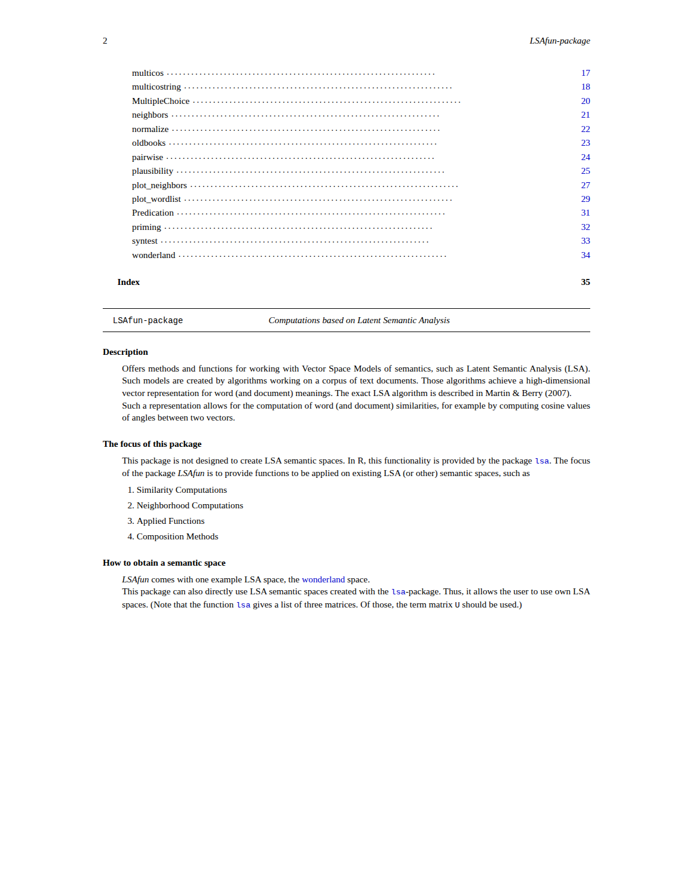2 LSAfun-package
multicos.................................................................. 17
multicostring.................................................................. 18
MultipleChoice.................................................................. 20
neighbors.................................................................. 21
normalize.................................................................. 22
oldbooks.................................................................. 23
pairwise.................................................................. 24
plausibility.................................................................. 25
plot_neighbors.................................................................. 27
plot_wordlist.................................................................. 29
Predication.................................................................. 31
priming.................................................................. 32
syntest.................................................................. 33
wonderland.................................................................. 34
Index 35
LSAfun-package Computations based on Latent Semantic Analysis
Description
Offers methods and functions for working with Vector Space Models of semantics, such as Latent Semantic Analysis (LSA). Such models are created by algorithms working on a corpus of text documents. Those algorithms achieve a high-dimensional vector representation for word (and document) meanings. The exact LSA algorithm is described in Martin & Berry (2007).
Such a representation allows for the computation of word (and document) similarities, for example by computing cosine values of angles between two vectors.
The focus of this package
This package is not designed to create LSA semantic spaces. In R, this functionality is provided by the package lsa. The focus of the package LSAfun is to provide functions to be applied on existing LSA (or other) semantic spaces, such as
Similarity Computations
Neighborhood Computations
Applied Functions
Composition Methods
How to obtain a semantic space
LSAfun comes with one example LSA space, the wonderland space.
This package can also directly use LSA semantic spaces created with the lsa-package. Thus, it allows the user to use own LSA spaces. (Note that the function lsa gives a list of three matrices. Of those, the term matrix U should be used.)